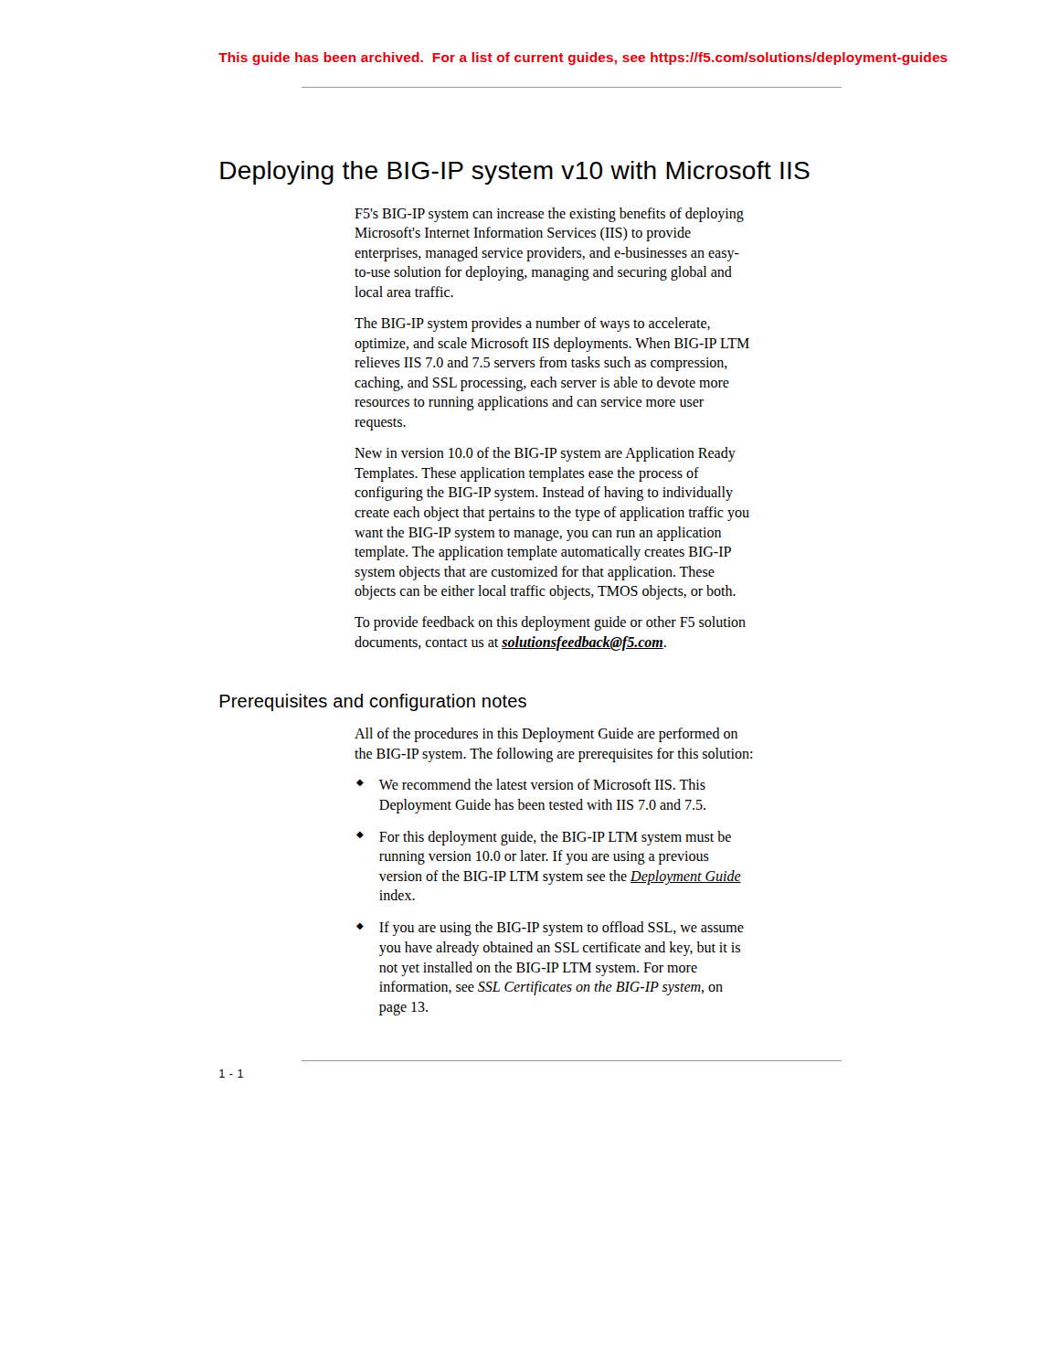This guide has been archived. For a list of current guides, see https://f5.com/solutions/deployment-guides
Deploying the BIG-IP system v10 with Microsoft IIS
F5's BIG-IP system can increase the existing benefits of deploying Microsoft's Internet Information Services (IIS) to provide enterprises, managed service providers, and e-businesses an easy-to-use solution for deploying, managing and securing global and local area traffic.
The BIG-IP system provides a number of ways to accelerate, optimize, and scale Microsoft IIS deployments. When BIG-IP LTM relieves IIS 7.0 and 7.5 servers from tasks such as compression, caching, and SSL processing, each server is able to devote more resources to running applications and can service more user requests.
New in version 10.0 of the BIG-IP system are Application Ready Templates. These application templates ease the process of configuring the BIG-IP system. Instead of having to individually create each object that pertains to the type of application traffic you want the BIG-IP system to manage, you can run an application template. The application template automatically creates BIG-IP system objects that are customized for that application. These objects can be either local traffic objects, TMOS objects, or both.
To provide feedback on this deployment guide or other F5 solution documents, contact us at solutionsfeedback@f5.com.
Prerequisites and configuration notes
All of the procedures in this Deployment Guide are performed on the BIG-IP system. The following are prerequisites for this solution:
We recommend the latest version of Microsoft IIS. This Deployment Guide has been tested with IIS 7.0 and 7.5.
For this deployment guide, the BIG-IP LTM system must be running version 10.0 or later. If you are using a previous version of the BIG-IP LTM system see the Deployment Guide index.
If you are using the BIG-IP system to offload SSL, we assume you have already obtained an SSL certificate and key, but it is not yet installed on the BIG-IP LTM system. For more information, see SSL Certificates on the BIG-IP system, on page 13.
1 - 1